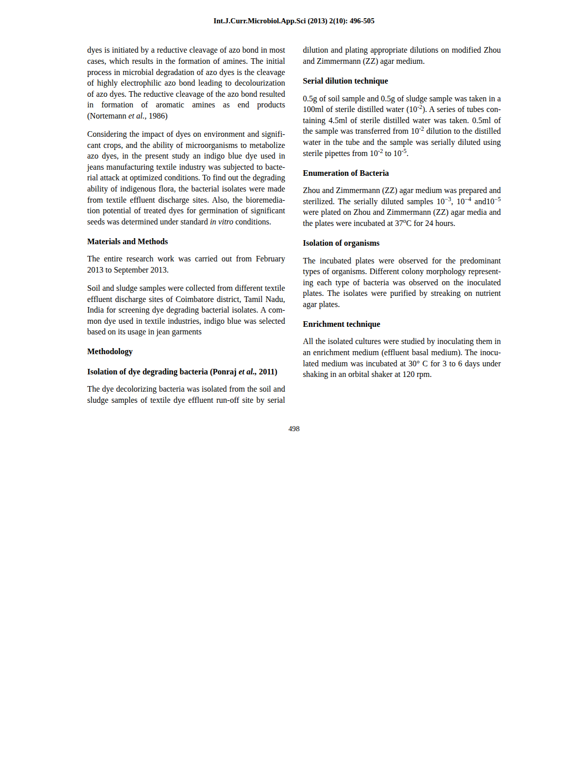Int.J.Curr.Microbiol.App.Sci (2013) 2(10): 496-505
dyes is initiated by a reductive cleavage of azo bond in most cases, which results in the formation of amines. The initial process in microbial degradation of azo dyes is the cleavage of highly electrophilic azo bond leading to decolourization of azo dyes. The reductive cleavage of the azo bond resulted in formation of aromatic amines as end products (Nortemann et al., 1986)
Considering the impact of dyes on environment and significant crops, and the ability of microorganisms to metabolize azo dyes, in the present study an indigo blue dye used in jeans manufacturing textile industry was subjected to bacterial attack at optimized conditions. To find out the degrading ability of indigenous flora, the bacterial isolates were made from textile effluent discharge sites. Also, the bioremediation potential of treated dyes for germination of significant seeds was determined under standard in vitro conditions.
Materials and Methods
The entire research work was carried out from February 2013 to September 2013.
Soil and sludge samples were collected from different textile effluent discharge sites of Coimbatore district, Tamil Nadu, India for screening dye degrading bacterial isolates. A common dye used in textile industries, indigo blue was selected based on its usage in jean garments
Methodology
Isolation of dye degrading bacteria (Ponraj et al., 2011)
The dye decolorizing bacteria was isolated from the soil and sludge samples of textile dye effluent run-off site by serial dilution and plating appropriate dilutions on modified Zhou and Zimmermann (ZZ) agar medium.
Serial dilution technique
0.5g of soil sample and 0.5g of sludge sample was taken in a 100ml of sterile distilled water (10-2). A series of tubes containing 4.5ml of sterile distilled water was taken. 0.5ml of the sample was transferred from 10-2 dilution to the distilled water in the tube and the sample was serially diluted using sterile pipettes from 10-2 to 10-5.
Enumeration of Bacteria
Zhou and Zimmermann (ZZ) agar medium was prepared and sterilized. The serially diluted samples 10−3, 10−4 and10−5 were plated on Zhou and Zimmermann (ZZ) agar media and the plates were incubated at 37oC for 24 hours.
Isolation of organisms
The incubated plates were observed for the predominant types of organisms. Different colony morphology representing each type of bacteria was observed on the inoculated plates. The isolates were purified by streaking on nutrient agar plates.
Enrichment technique
All the isolated cultures were studied by inoculating them in an enrichment medium (effluent basal medium). The inoculated medium was incubated at 30° C for 3 to 6 days under shaking in an orbital shaker at 120 rpm.
498